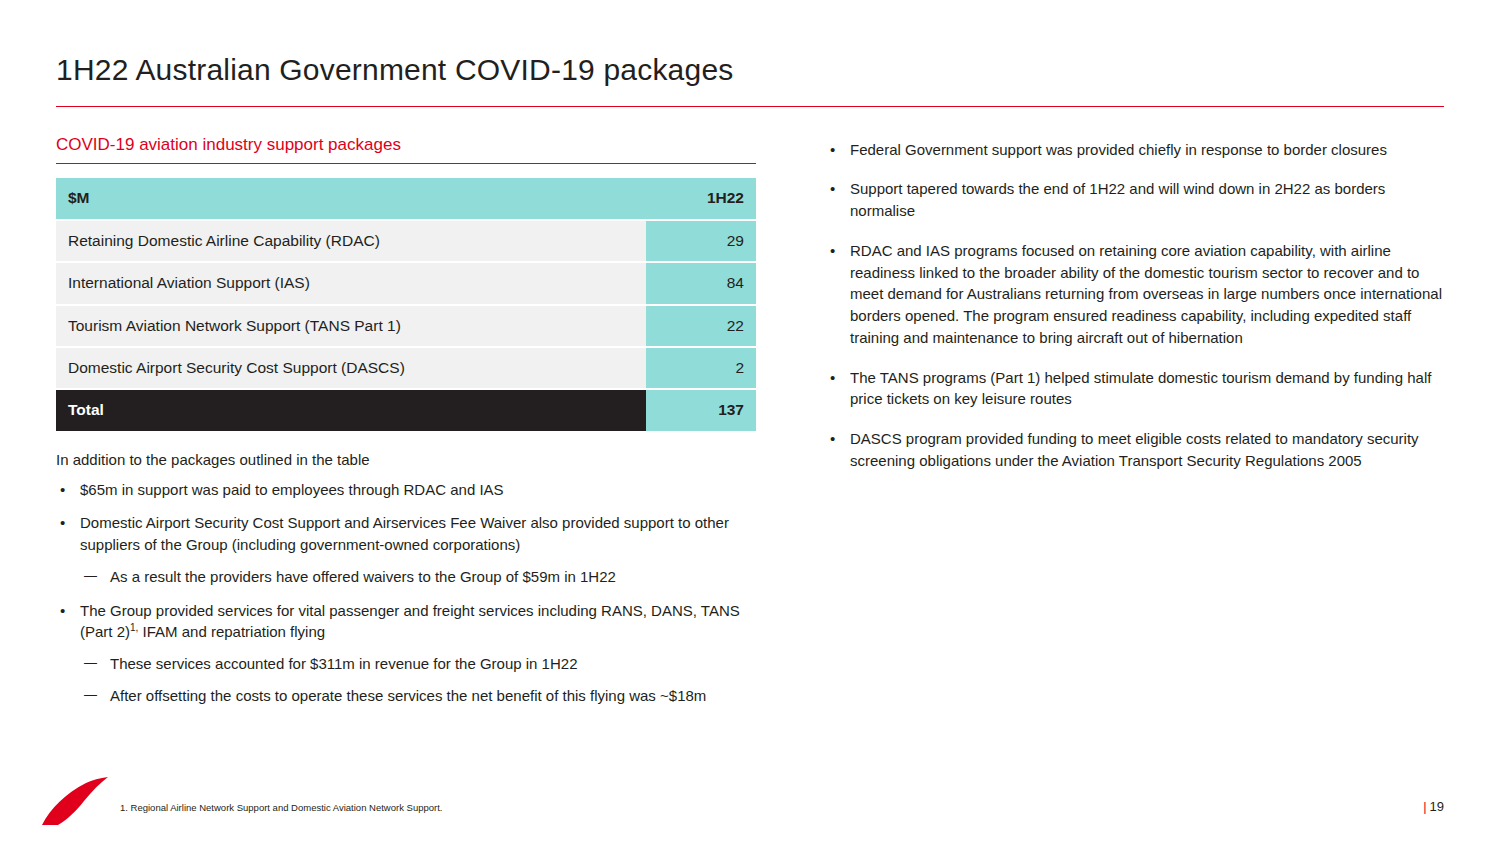1H22 Australian Government COVID-19 packages
COVID-19 aviation industry support packages
| $M | 1H22 |
| --- | --- |
| Retaining Domestic Airline Capability (RDAC) | 29 |
| International Aviation Support (IAS) | 84 |
| Tourism Aviation Network Support (TANS Part 1) | 22 |
| Domestic Airport Security Cost Support (DASCS) | 2 |
| Total | 137 |
In addition to the packages outlined in the table
$65m in support was paid to employees through RDAC and IAS
Domestic Airport Security Cost Support and Airservices Fee Waiver also provided support to other suppliers of the Group (including government-owned corporations)
As a result the providers have offered waivers to the Group of $59m in 1H22
The Group provided services for vital passenger and freight services including RANS, DANS, TANS (Part 2)1, IFAM and repatriation flying
These services accounted for $311m in revenue for the Group in 1H22
After offsetting the costs to operate these services the net benefit of this flying was ~$18m
Federal Government support was provided chiefly in response to border closures
Support tapered towards the end of 1H22 and will wind down in 2H22 as borders normalise
RDAC and IAS programs focused on retaining core aviation capability, with airline readiness linked to the broader ability of the domestic tourism sector to recover and to meet demand for Australians returning from overseas in large numbers once international borders opened. The program ensured readiness capability, including expedited staff training and maintenance to bring aircraft out of hibernation
The TANS programs (Part 1) helped stimulate domestic tourism demand by funding half price tickets on key leisure routes
DASCS program provided funding to meet eligible costs related to mandatory security screening obligations under the Aviation Transport Security Regulations 2005
1. Regional Airline Network Support and Domestic Aviation Network Support.
|19